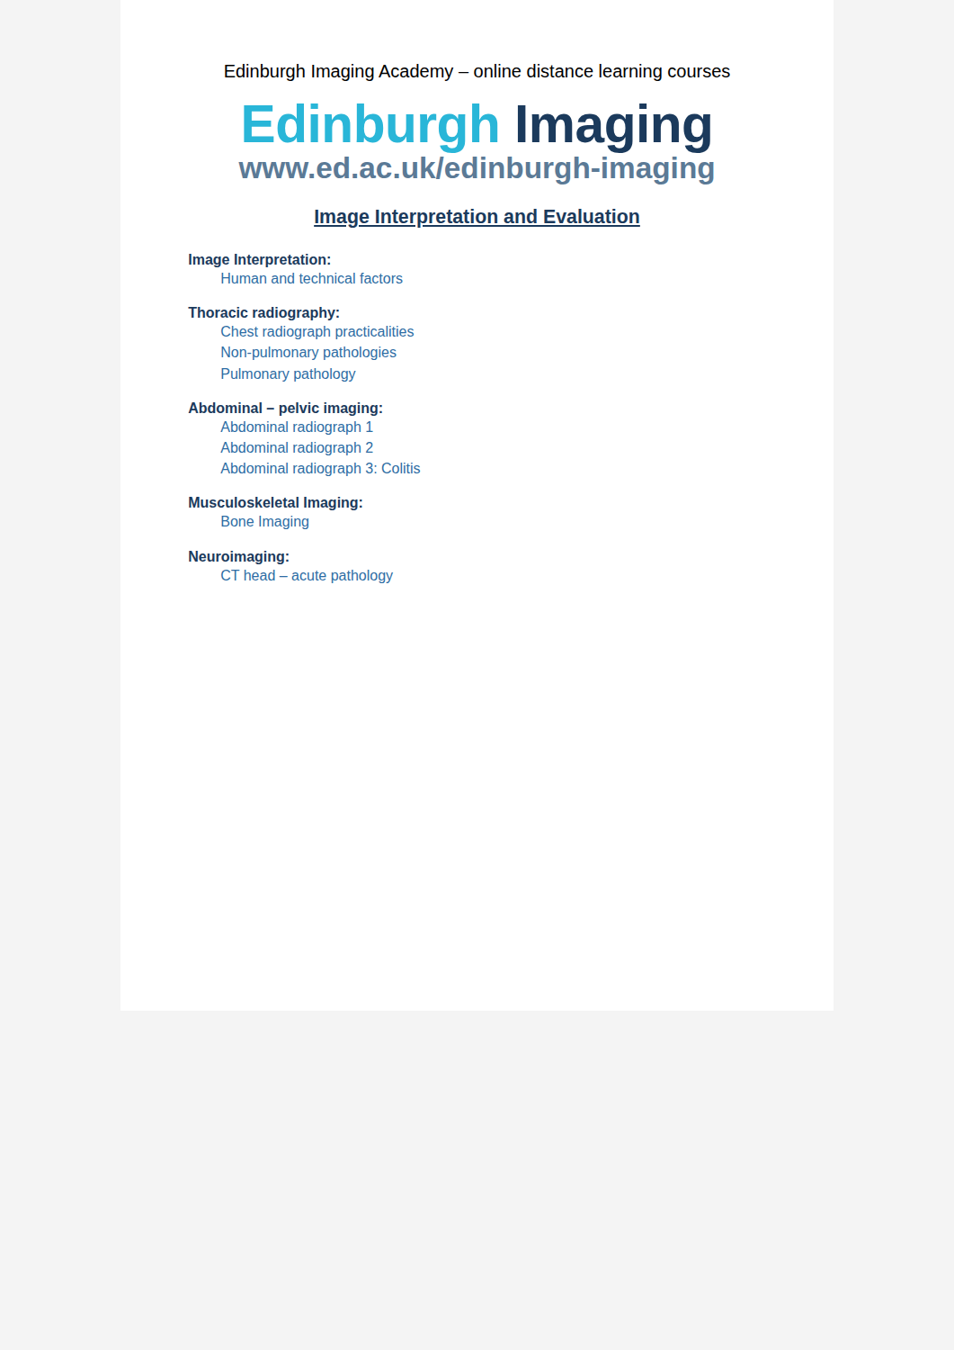Edinburgh Imaging Academy – online distance learning courses
Edinburgh Imaging
www.ed.ac.uk/edinburgh-imaging
Image Interpretation and Evaluation
Image Interpretation:
Human and technical factors
Thoracic radiography:
Chest radiograph practicalities
Non-pulmonary pathologies
Pulmonary pathology
Abdominal – pelvic imaging:
Abdominal radiograph 1
Abdominal radiograph 2
Abdominal radiograph 3: Colitis
Musculoskeletal Imaging:
Bone Imaging
Neuroimaging:
CT head – acute pathology